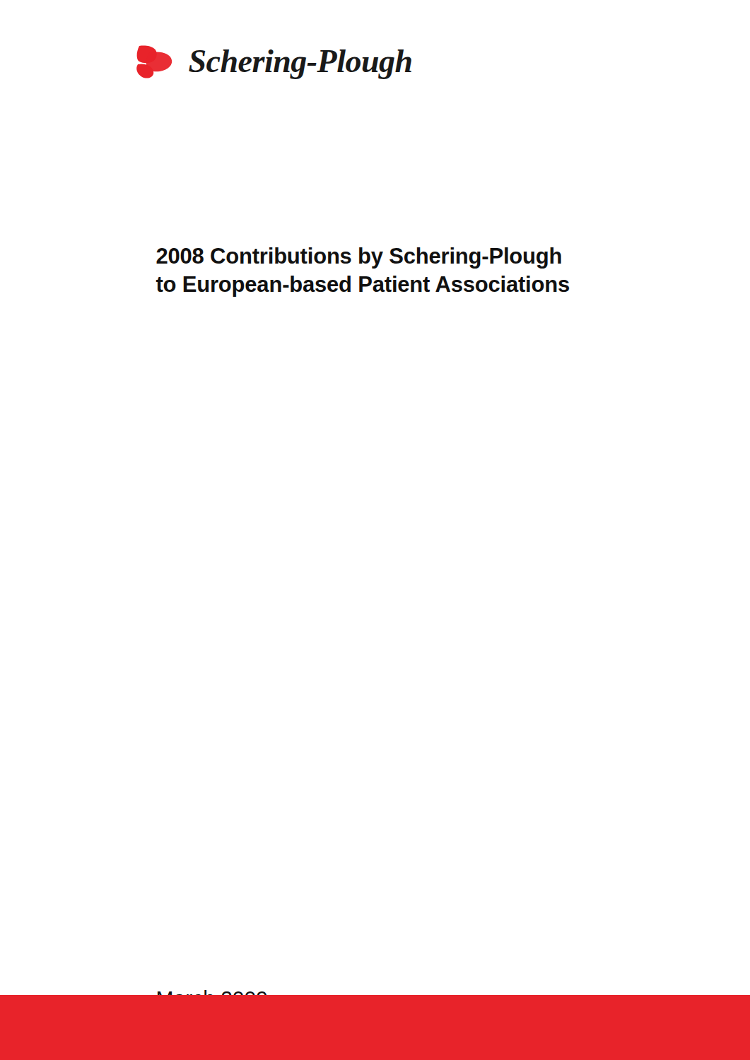Schering-Plough
2008 Contributions by Schering-Plough
to European-based Patient Associations
March 2009